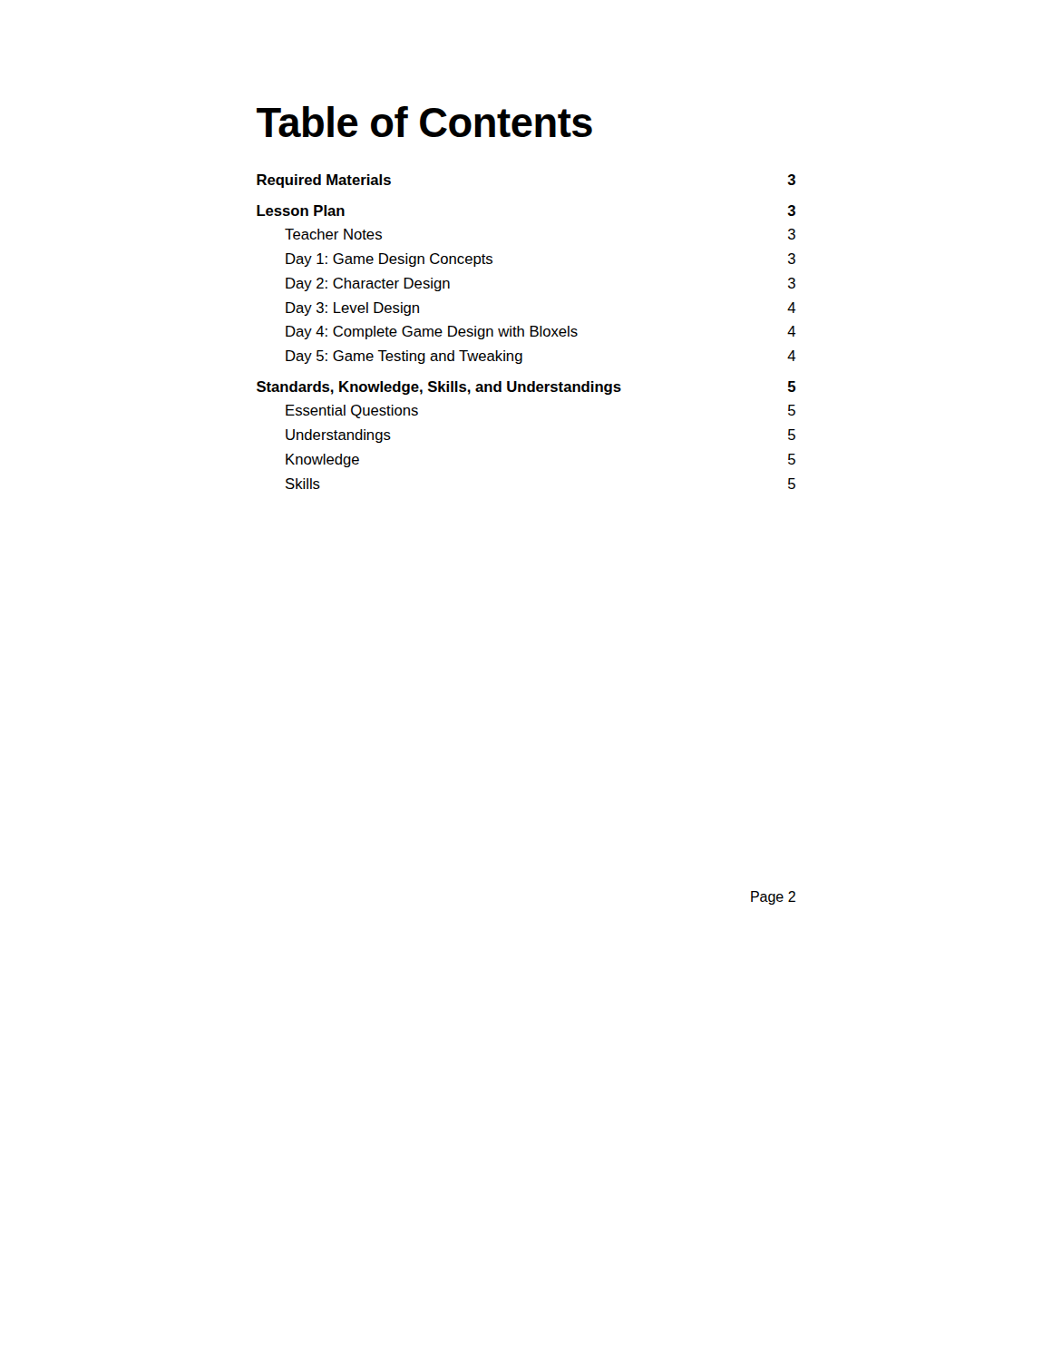Table of Contents
Required Materials 3
Lesson Plan 3
Teacher Notes 3
Day 1: Game Design Concepts 3
Day 2: Character Design 3
Day 3: Level Design 4
Day 4: Complete Game Design with Bloxels 4
Day 5: Game Testing and Tweaking 4
Standards, Knowledge, Skills, and Understandings 5
Essential Questions 5
Understandings 5
Knowledge 5
Skills 5
Page 2